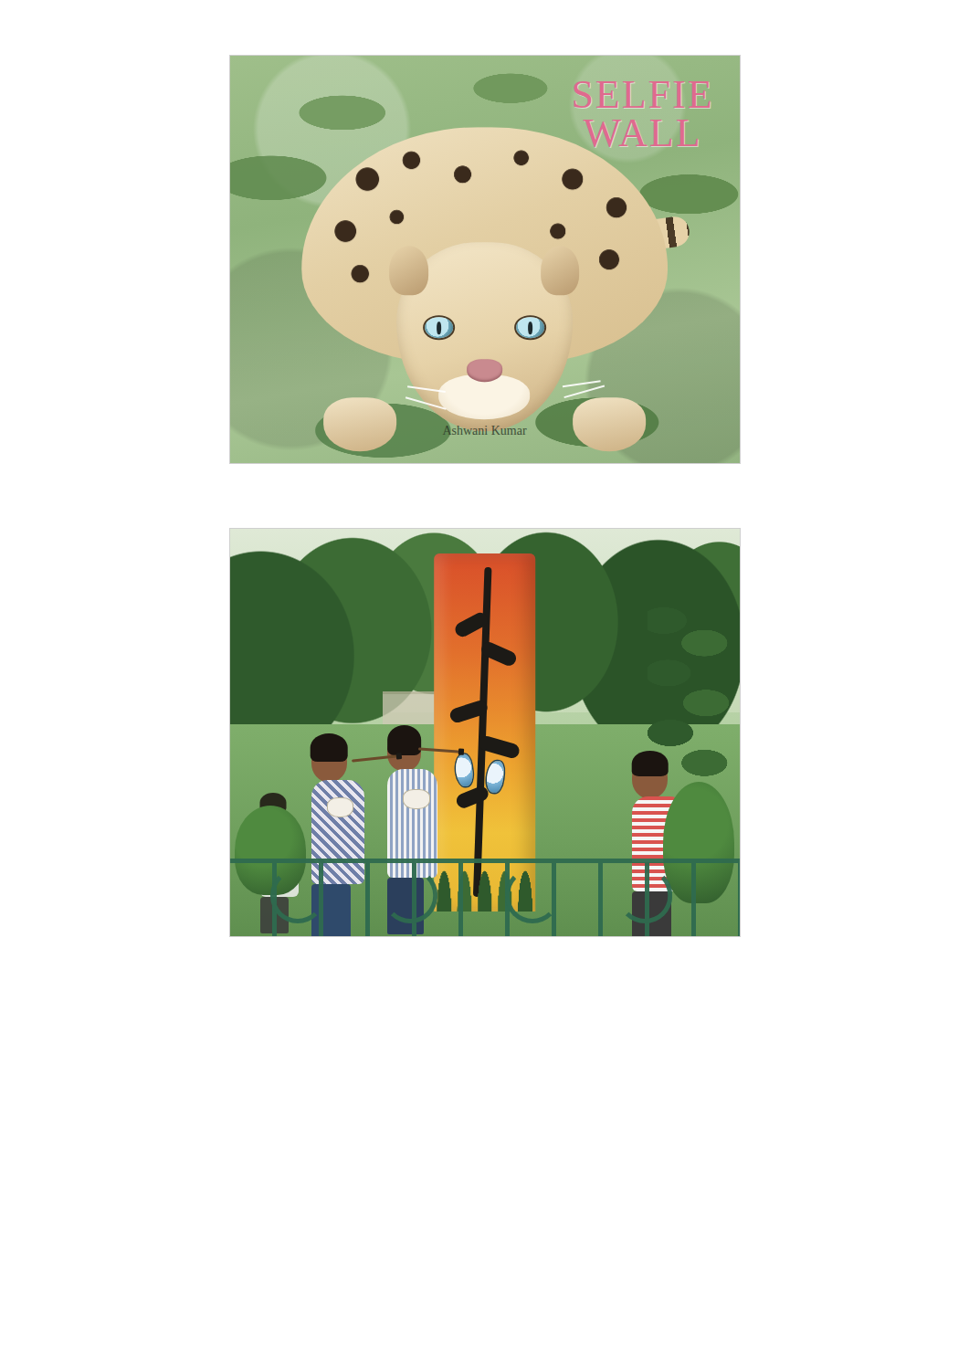SELFIE
WALL
Ashwani Kumar